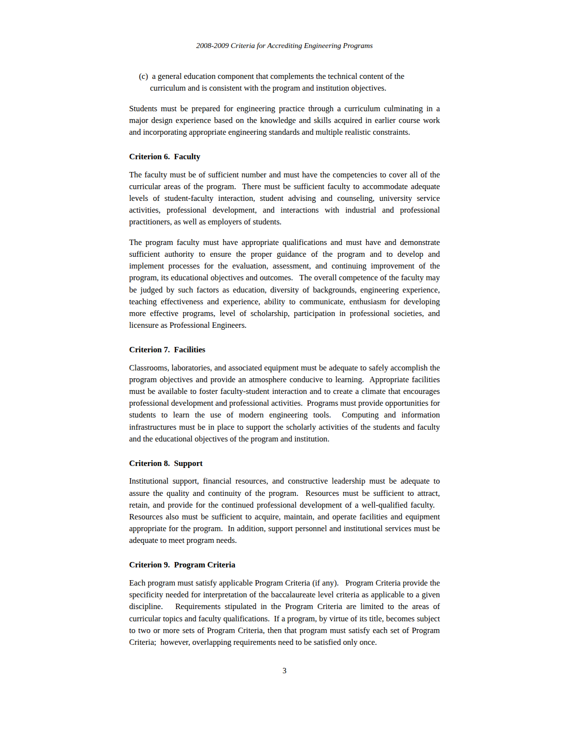2008-2009 Criteria for Accrediting Engineering Programs
(c) a general education component that complements the technical content of the curriculum and is consistent with the program and institution objectives.
Students must be prepared for engineering practice through a curriculum culminating in a major design experience based on the knowledge and skills acquired in earlier course work and incorporating appropriate engineering standards and multiple realistic constraints.
Criterion 6. Faculty
The faculty must be of sufficient number and must have the competencies to cover all of the curricular areas of the program. There must be sufficient faculty to accommodate adequate levels of student-faculty interaction, student advising and counseling, university service activities, professional development, and interactions with industrial and professional practitioners, as well as employers of students.
The program faculty must have appropriate qualifications and must have and demonstrate sufficient authority to ensure the proper guidance of the program and to develop and implement processes for the evaluation, assessment, and continuing improvement of the program, its educational objectives and outcomes. The overall competence of the faculty may be judged by such factors as education, diversity of backgrounds, engineering experience, teaching effectiveness and experience, ability to communicate, enthusiasm for developing more effective programs, level of scholarship, participation in professional societies, and licensure as Professional Engineers.
Criterion 7. Facilities
Classrooms, laboratories, and associated equipment must be adequate to safely accomplish the program objectives and provide an atmosphere conducive to learning. Appropriate facilities must be available to foster faculty-student interaction and to create a climate that encourages professional development and professional activities. Programs must provide opportunities for students to learn the use of modern engineering tools. Computing and information infrastructures must be in place to support the scholarly activities of the students and faculty and the educational objectives of the program and institution.
Criterion 8. Support
Institutional support, financial resources, and constructive leadership must be adequate to assure the quality and continuity of the program. Resources must be sufficient to attract, retain, and provide for the continued professional development of a well-qualified faculty. Resources also must be sufficient to acquire, maintain, and operate facilities and equipment appropriate for the program. In addition, support personnel and institutional services must be adequate to meet program needs.
Criterion 9. Program Criteria
Each program must satisfy applicable Program Criteria (if any). Program Criteria provide the specificity needed for interpretation of the baccalaureate level criteria as applicable to a given discipline. Requirements stipulated in the Program Criteria are limited to the areas of curricular topics and faculty qualifications. If a program, by virtue of its title, becomes subject to two or more sets of Program Criteria, then that program must satisfy each set of Program Criteria; however, overlapping requirements need to be satisfied only once.
3